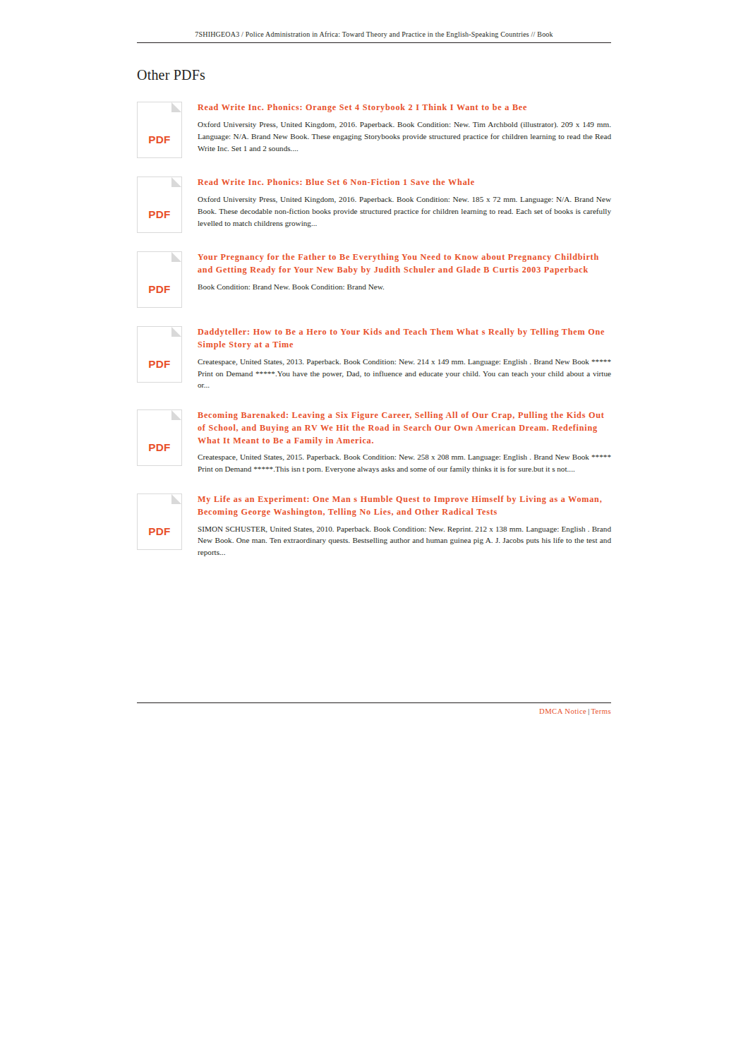7SHIHGEOA3 / Police Administration in Africa: Toward Theory and Practice in the English-Speaking Countries // Book
Other PDFs
PDF
Read Write Inc. Phonics: Orange Set 4 Storybook 2 I Think I Want to be a Bee
Oxford University Press, United Kingdom, 2016. Paperback. Book Condition: New. Tim Archbold (illustrator). 209 x 149 mm. Language: N/A. Brand New Book. These engaging Storybooks provide structured practice for children learning to read the Read Write Inc. Set 1 and 2 sounds....
PDF
Read Write Inc. Phonics: Blue Set 6 Non-Fiction 1 Save the Whale
Oxford University Press, United Kingdom, 2016. Paperback. Book Condition: New. 185 x 72 mm. Language: N/A. Brand New Book. These decodable non-fiction books provide structured practice for children learning to read. Each set of books is carefully levelled to match childrens growing...
PDF
Your Pregnancy for the Father to Be Everything You Need to Know about Pregnancy Childbirth and Getting Ready for Your New Baby by Judith Schuler and Glade B Curtis 2003 Paperback
Book Condition: Brand New. Book Condition: Brand New.
PDF
Daddyteller: How to Be a Hero to Your Kids and Teach Them What s Really by Telling Them One Simple Story at a Time
Createspace, United States, 2013. Paperback. Book Condition: New. 214 x 149 mm. Language: English . Brand New Book ***** Print on Demand *****.You have the power, Dad, to influence and educate your child. You can teach your child about a virtue or...
PDF
Becoming Barenaked: Leaving a Six Figure Career, Selling All of Our Crap, Pulling the Kids Out of School, and Buying an RV We Hit the Road in Search Our Own American Dream. Redefining What It Meant to Be a Family in America.
Createspace, United States, 2015. Paperback. Book Condition: New. 258 x 208 mm. Language: English . Brand New Book ***** Print on Demand *****.This isn t porn. Everyone always asks and some of our family thinks it is for sure.but it s not....
PDF
My Life as an Experiment: One Man s Humble Quest to Improve Himself by Living as a Woman, Becoming George Washington, Telling No Lies, and Other Radical Tests
SIMON SCHUSTER, United States, 2010. Paperback. Book Condition: New. Reprint. 212 x 138 mm. Language: English . Brand New Book. One man. Ten extraordinary quests. Bestselling author and human guinea pig A. J. Jacobs puts his life to the test and reports...
DMCA Notice|Terms